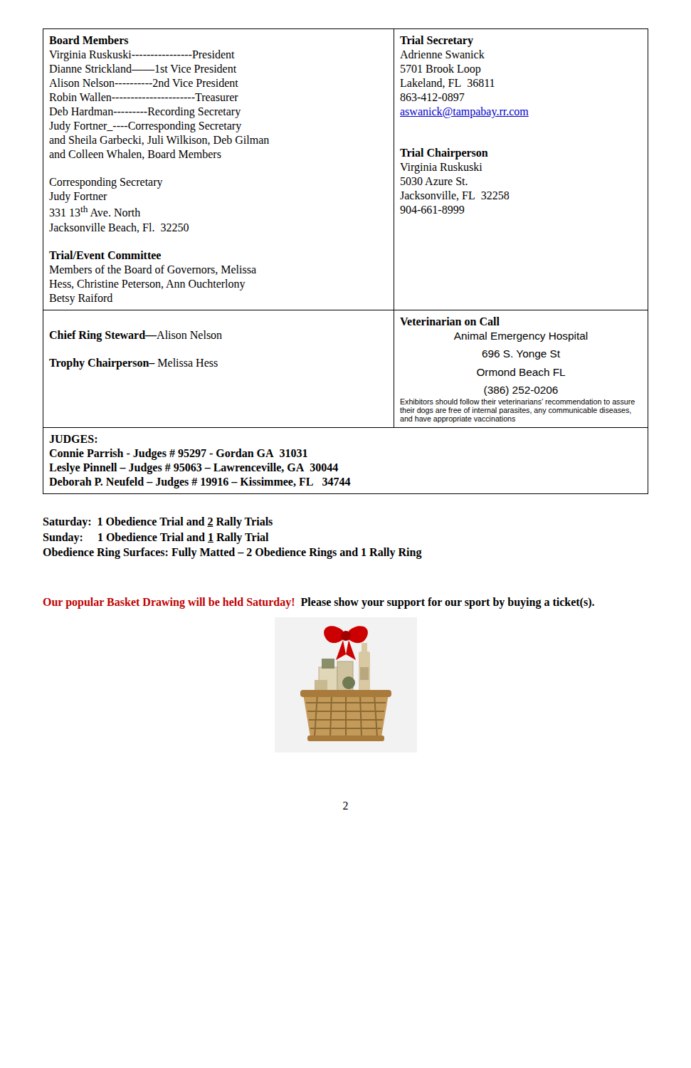| Board Members Virginia Ruskuski----------------President Dianne Strickland——1st Vice President Alison Nelson----------2nd Vice President Robin Wallen----------------------Treasurer Deb Hardman---------Recording Secretary Judy Fortner_----Corresponding Secretary and Sheila Garbecki, Juli Wilkison, Deb Gilman and Colleen Whalen, Board Members Corresponding Secretary Judy Fortner 331 13 th Ave. North Jacksonville Beach, Fl. 32250 Trial/Event Committee Members of the Board of Governors, Melissa Hess, Christine Peterson, Ann Ouchterlony Betsy Raiford | Trial Secretary Adrienne Swanick 5701 Brook Loop Lakeland, FL 36811 863-412-0897 aswanick@tampabay.rr.com Trial Chairperson Virginia Ruskuski 5030 Azure St. Jacksonville, FL 32258 904-661-8999 |
| Chief Ring Steward— Alison Nelson Trophy Chairperson– Melissa Hess | Veterinarian on Call Animal Emergency Hospital 696 S. Yonge St Ormond Beach FL (386) 252-0206 Exhibitors should follow their veterinarians’ recommendation to assure their dogs are free of internal parasites, any communicable diseases, and have appropriate vaccinations |
| JUDGES: Connie Parrish - Judges # 95297 - Gordan GA 31031 Leslye Pinnell – Judges # 95063 – Lawrenceville, GA 30044 Deborah P. Neufeld – Judges # 19916 – Kissimmee, FL 34744 |
Saturday: 1 Obedience Trial and 2 Rally Trials
Sunday: 1 Obedience Trial and 1 Rally Trial
Obedience Ring Surfaces: Fully Matted – 2 Obedience Rings and 1 Rally Ring
Our popular Basket Drawing will be held Saturday! Please show your support for our sport by buying a ticket(s).
2